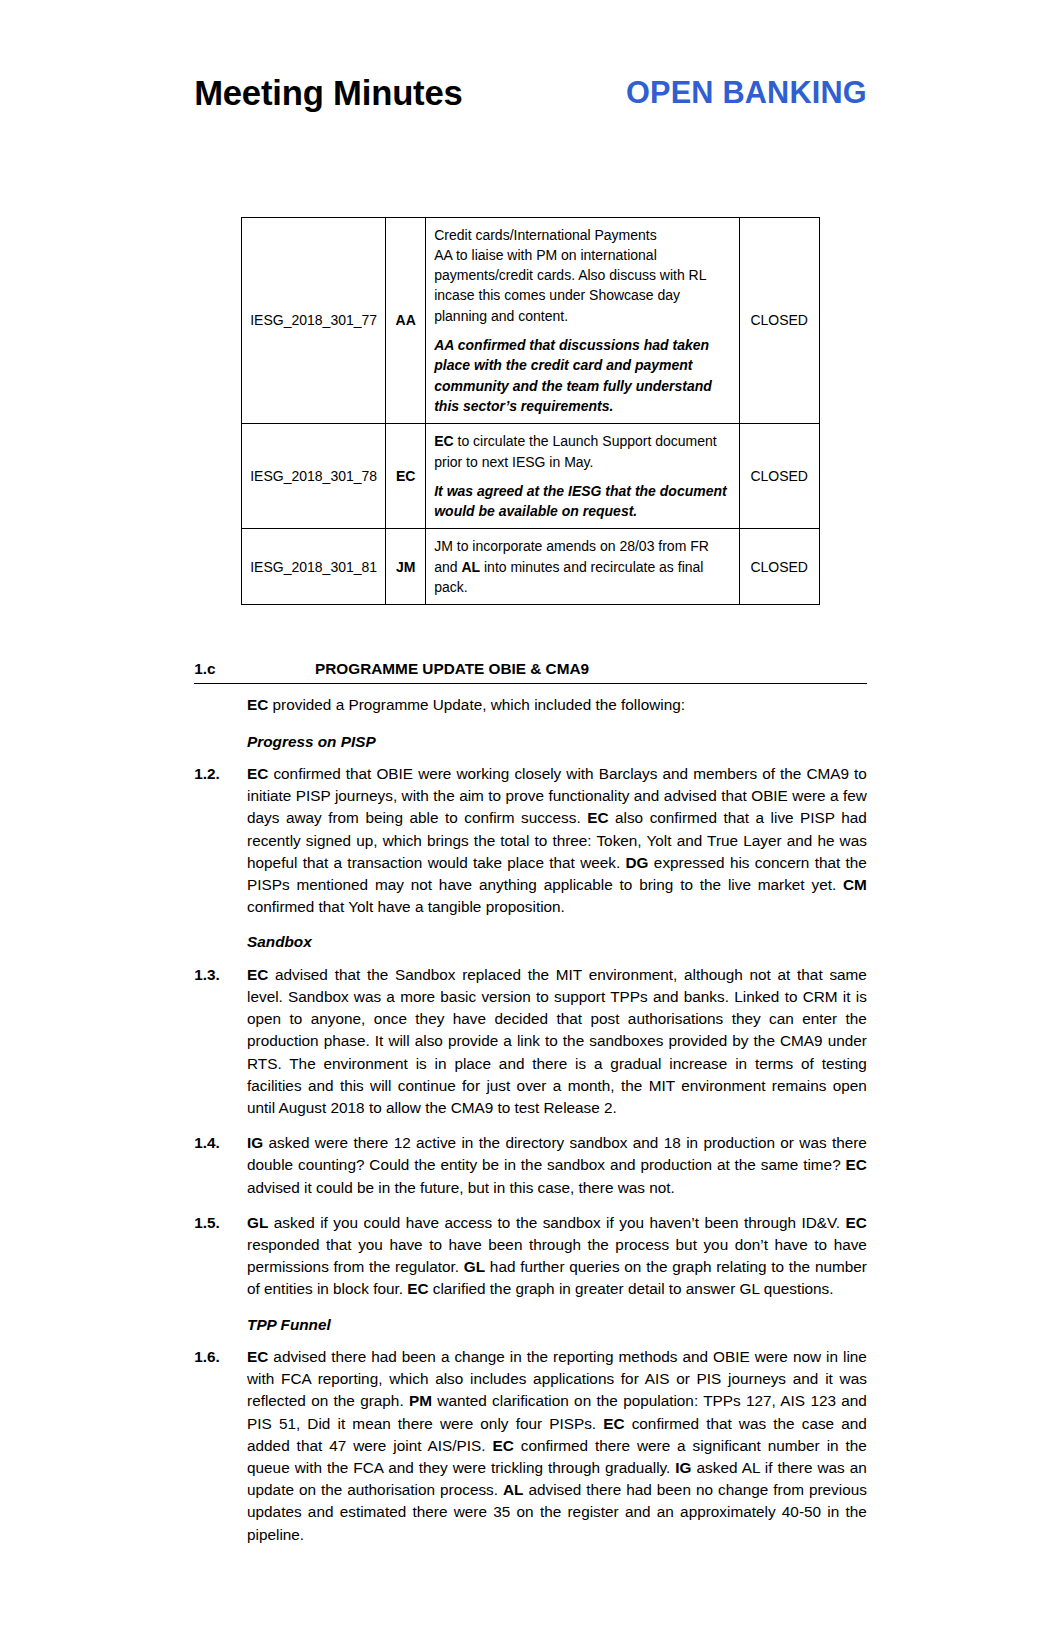Meeting Minutes
OPEN BANKING
| IESG_2018_301_77 | AA | Credit cards/International Payments AA to liaise with PM on international payments/credit cards. Also discuss with RL incase this comes under Showcase day planning and content. AA confirmed that discussions had taken place with the credit card and payment community and the team fully understand this sector’s requirements. | CLOSED |
| IESG_2018_301_78 | EC | EC to circulate the Launch Support document prior to next IESG in May. It was agreed at the IESG that the document would be available on request. | CLOSED |
| IESG_2018_301_81 | JM | JM to incorporate amends on 28/03 from FR and AL into minutes and recirculate as final pack. | CLOSED |
1.c PROGRAMME UPDATE OBIE & CMA9
EC provided a Programme Update, which included the following:
Progress on PISP
1.2.
EC confirmed that OBIE were working closely with Barclays and members of the CMA9 to initiate PISP journeys, with the aim to prove functionality and advised that OBIE were a few days away from being able to confirm success. EC also confirmed that a live PISP had recently signed up, which brings the total to three: Token, Yolt and True Layer and he was hopeful that a transaction would take place that week. DG expressed his concern that the PISPs mentioned may not have anything applicable to bring to the live market yet. CM confirmed that Yolt have a tangible proposition.
Sandbox
1.3.
EC advised that the Sandbox replaced the MIT environment, although not at that same level. Sandbox was a more basic version to support TPPs and banks. Linked to CRM it is open to anyone, once they have decided that post authorisations they can enter the production phase. It will also provide a link to the sandboxes provided by the CMA9 under RTS. The environment is in place and there is a gradual increase in terms of testing facilities and this will continue for just over a month, the MIT environment remains open until August 2018 to allow the CMA9 to test Release 2.
1.4.
IG asked were there 12 active in the directory sandbox and 18 in production or was there double counting? Could the entity be in the sandbox and production at the same time? EC advised it could be in the future, but in this case, there was not.
1.5.
GL asked if you could have access to the sandbox if you haven’t been through ID&V. EC responded that you have to have been through the process but you don’t have to have permissions from the regulator. GL had further queries on the graph relating to the number of entities in block four. EC clarified the graph in greater detail to answer GL questions.
TPP Funnel
1.6.
EC advised there had been a change in the reporting methods and OBIE were now in line with FCA reporting, which also includes applications for AIS or PIS journeys and it was reflected on the graph. PM wanted clarification on the population: TPPs 127, AIS 123 and PIS 51, Did it mean there were only four PISPs. EC confirmed that was the case and added that 47 were joint AIS/PIS. EC confirmed there were a significant number in the queue with the FCA and they were trickling through gradually. IG asked AL if there was an update on the authorisation process. AL advised there had been no change from previous updates and estimated there were 35 on the register and an approximately 40-50 in the pipeline.